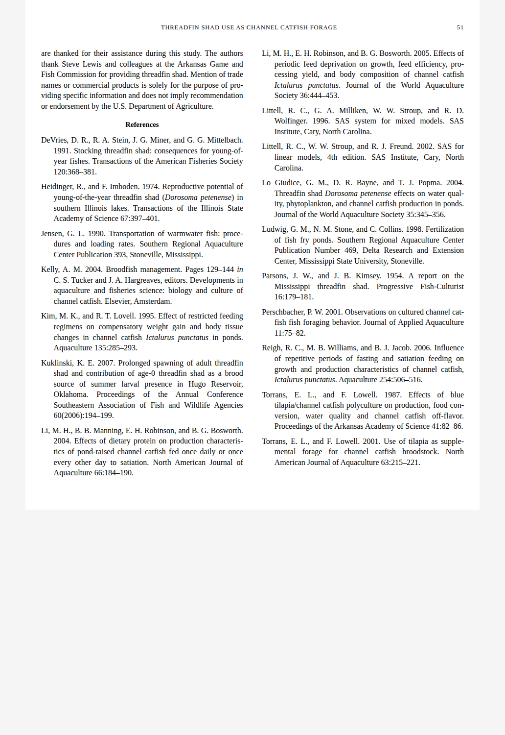Threadfin Shad Use as Channel Catfish Forage 51
are thanked for their assistance during this study. The authors thank Steve Lewis and colleagues at the Arkansas Game and Fish Commission for providing threadfin shad. Mention of trade names or commercial products is solely for the purpose of providing specific information and does not imply recommendation or endorsement by the U.S. Department of Agriculture.
References
DeVries, D. R., R. A. Stein, J. G. Miner, and G. G. Mittelbach. 1991. Stocking threadfin shad: consequences for young-of-year fishes. Transactions of the American Fisheries Society 120:368–381.
Heidinger, R., and F. Imboden. 1974. Reproductive potential of young-of-the-year threadfin shad (Dorosoma petenense) in southern Illinois lakes. Transactions of the Illinois State Academy of Science 67:397–401.
Jensen, G. L. 1990. Transportation of warmwater fish: procedures and loading rates. Southern Regional Aquaculture Center Publication 393, Stoneville, Mississippi.
Kelly, A. M. 2004. Broodfish management. Pages 129–144 in C. S. Tucker and J. A. Hargreaves, editors. Developments in aquaculture and fisheries science: biology and culture of channel catfish. Elsevier, Amsterdam.
Kim, M. K., and R. T. Lovell. 1995. Effect of restricted feeding regimens on compensatory weight gain and body tissue changes in channel catfish Ictalurus punctatus in ponds. Aquaculture 135:285–293.
Kuklinski, K. E. 2007. Prolonged spawning of adult threadfin shad and contribution of age-0 threadfin shad as a brood source of summer larval presence in Hugo Reservoir, Oklahoma. Proceedings of the Annual Conference Southeastern Association of Fish and Wildlife Agencies 60(2006):194–199.
Li, M. H., B. B. Manning, E. H. Robinson, and B. G. Bosworth. 2004. Effects of dietary protein on production characteristics of pond-raised channel catfish fed once daily or once every other day to satiation. North American Journal of Aquaculture 66:184–190.
Li, M. H., E. H. Robinson, and B. G. Bosworth. 2005. Effects of periodic feed deprivation on growth, feed efficiency, processing yield, and body composition of channel catfish Ictalurus punctatus. Journal of the World Aquaculture Society 36:444–453.
Littell, R. C., G. A. Milliken, W. W. Stroup, and R. D. Wolfinger. 1996. SAS system for mixed models. SAS Institute, Cary, North Carolina.
Littell, R. C., W. W. Stroup, and R. J. Freund. 2002. SAS for linear models, 4th edition. SAS Institute, Cary, North Carolina.
Lo Giudice, G. M., D. R. Bayne, and T. J. Popma. 2004. Threadfin shad Dorosoma petenense effects on water quality, phytoplankton, and channel catfish production in ponds. Journal of the World Aquaculture Society 35:345–356.
Ludwig, G. M., N. M. Stone, and C. Collins. 1998. Fertilization of fish fry ponds. Southern Regional Aquaculture Center Publication Number 469, Delta Research and Extension Center, Mississippi State University, Stoneville.
Parsons, J. W., and J. B. Kimsey. 1954. A report on the Mississippi threadfin shad. Progressive Fish-Culturist 16:179–181.
Perschbacher, P. W. 2001. Observations on cultured channel catfish fish foraging behavior. Journal of Applied Aquaculture 11:75–82.
Reigh, R. C., M. B. Williams, and B. J. Jacob. 2006. Influence of repetitive periods of fasting and satiation feeding on growth and production characteristics of channel catfish, Ictalurus punctatus. Aquaculture 254:506–516.
Torrans, E. L., and F. Lowell. 1987. Effects of blue tilapia/channel catfish polyculture on production, food conversion, water quality and channel catfish off-flavor. Proceedings of the Arkansas Academy of Science 41:82–86.
Torrans, E. L., and F. Lowell. 2001. Use of tilapia as supplemental forage for channel catfish broodstock. North American Journal of Aquaculture 63:215–221.